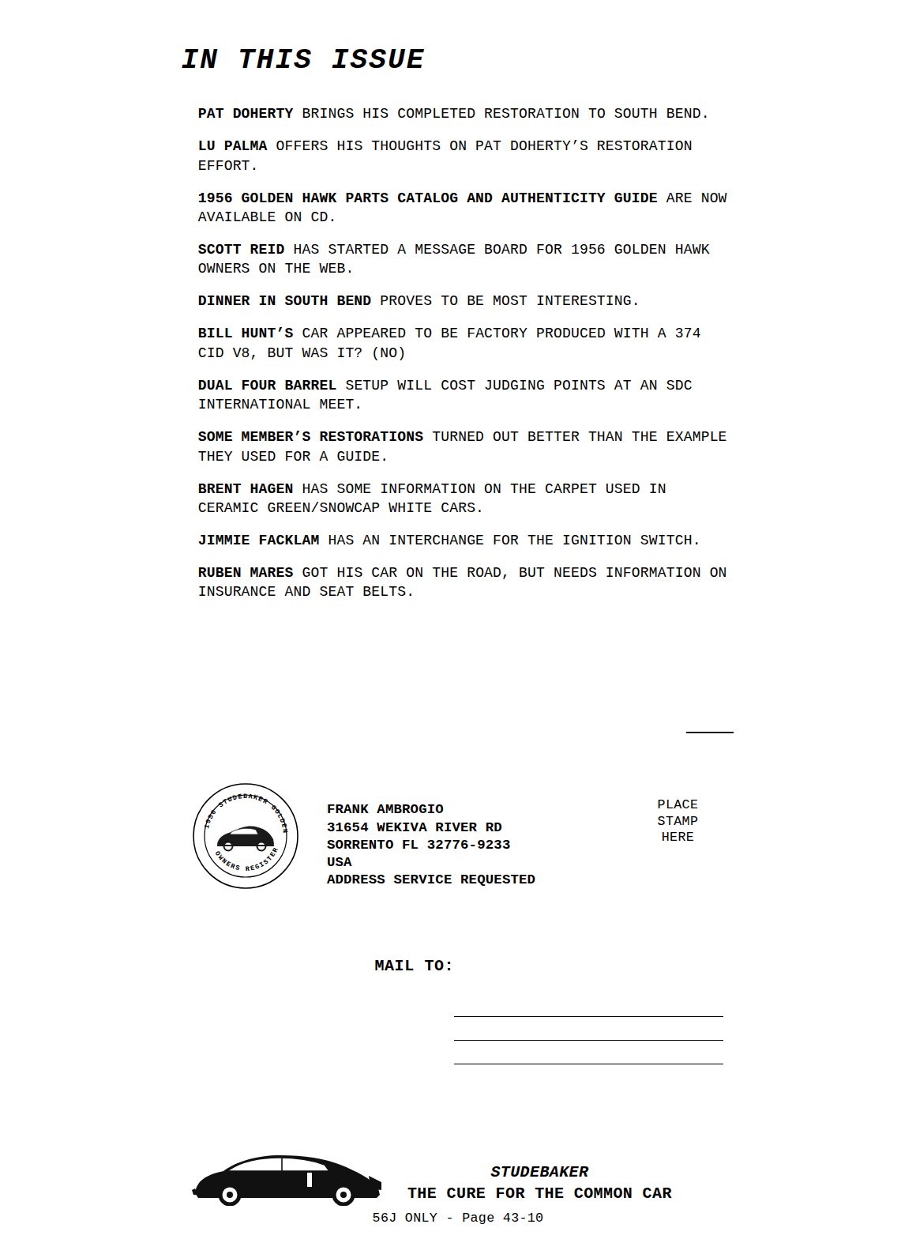IN THIS ISSUE
PAT DOHERTY BRINGS HIS COMPLETED RESTORATION TO SOUTH BEND.
LU PALMA OFFERS HIS THOUGHTS ON PAT DOHERTY’S RESTORATION EFFORT.
1956 GOLDEN HAWK PARTS CATALOG AND AUTHENTICITY GUIDE ARE NOW AVAILABLE ON CD.
SCOTT REID HAS STARTED A MESSAGE BOARD FOR 1956 GOLDEN HAWK OWNERS ON THE WEB.
DINNER IN SOUTH BEND PROVES TO BE MOST INTERESTING.
BILL HUNT’S CAR APPEARED TO BE FACTORY PRODUCED WITH A 374 CID V8, BUT WAS IT? (NO)
DUAL FOUR BARREL SETUP WILL COST JUDGING POINTS AT AN SDC INTERNATIONAL MEET.
SOME MEMBER’S RESTORATIONS TURNED OUT BETTER THAN THE EXAMPLE THEY USED FOR A GUIDE.
BRENT HAGEN HAS SOME INFORMATION ON THE CARPET USED IN CERAMIC GREEN/SNOWCAP WHITE CARS.
JIMMIE FACKLAM HAS AN INTERCHANGE FOR THE IGNITION SWITCH.
RUBEN MARES GOT HIS CAR ON THE ROAD, BUT NEEDS INFORMATION ON INSURANCE AND SEAT BELTS.
1956 STUDEBAKER GOLDEN HAWK OWNERS REGISTER
FRANK AMBROGIO
31654 WEKIVA RIVER RD
SORRENTO FL 32776-9233
USA
ADDRESS SERVICE REQUESTED
PLACE
STAMP
HERE
MAIL TO:
STUDEBAKER
THE CURE FOR THE COMMON CAR
56J ONLY - Page 43-10